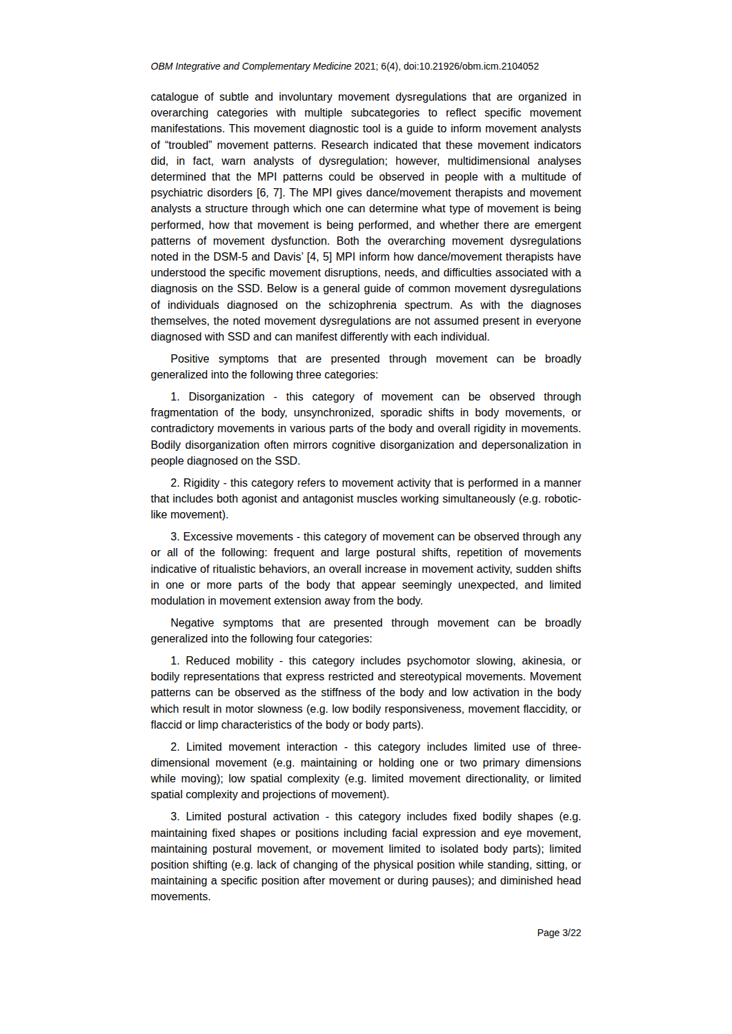OBM Integrative and Complementary Medicine 2021; 6(4), doi:10.21926/obm.icm.2104052
catalogue of subtle and involuntary movement dysregulations that are organized in overarching categories with multiple subcategories to reflect specific movement manifestations. This movement diagnostic tool is a guide to inform movement analysts of “troubled” movement patterns. Research indicated that these movement indicators did, in fact, warn analysts of dysregulation; however, multidimensional analyses determined that the MPI patterns could be observed in people with a multitude of psychiatric disorders [6, 7]. The MPI gives dance/movement therapists and movement analysts a structure through which one can determine what type of movement is being performed, how that movement is being performed, and whether there are emergent patterns of movement dysfunction. Both the overarching movement dysregulations noted in the DSM-5 and Davis’ [4, 5] MPI inform how dance/movement therapists have understood the specific movement disruptions, needs, and difficulties associated with a diagnosis on the SSD. Below is a general guide of common movement dysregulations of individuals diagnosed on the schizophrenia spectrum. As with the diagnoses themselves, the noted movement dysregulations are not assumed present in everyone diagnosed with SSD and can manifest differently with each individual.
Positive symptoms that are presented through movement can be broadly generalized into the following three categories:
1. Disorganization - this category of movement can be observed through fragmentation of the body, unsynchronized, sporadic shifts in body movements, or contradictory movements in various parts of the body and overall rigidity in movements. Bodily disorganization often mirrors cognitive disorganization and depersonalization in people diagnosed on the SSD.
2. Rigidity - this category refers to movement activity that is performed in a manner that includes both agonist and antagonist muscles working simultaneously (e.g. robotic-like movement).
3. Excessive movements - this category of movement can be observed through any or all of the following: frequent and large postural shifts, repetition of movements indicative of ritualistic behaviors, an overall increase in movement activity, sudden shifts in one or more parts of the body that appear seemingly unexpected, and limited modulation in movement extension away from the body.
Negative symptoms that are presented through movement can be broadly generalized into the following four categories:
1. Reduced mobility - this category includes psychomotor slowing, akinesia, or bodily representations that express restricted and stereotypical movements. Movement patterns can be observed as the stiffness of the body and low activation in the body which result in motor slowness (e.g. low bodily responsiveness, movement flaccidity, or flaccid or limp characteristics of the body or body parts).
2. Limited movement interaction - this category includes limited use of three-dimensional movement (e.g. maintaining or holding one or two primary dimensions while moving); low spatial complexity (e.g. limited movement directionality, or limited spatial complexity and projections of movement).
3. Limited postural activation - this category includes fixed bodily shapes (e.g. maintaining fixed shapes or positions including facial expression and eye movement, maintaining postural movement, or movement limited to isolated body parts); limited position shifting (e.g. lack of changing of the physical position while standing, sitting, or maintaining a specific position after movement or during pauses); and diminished head movements.
Page 3/22